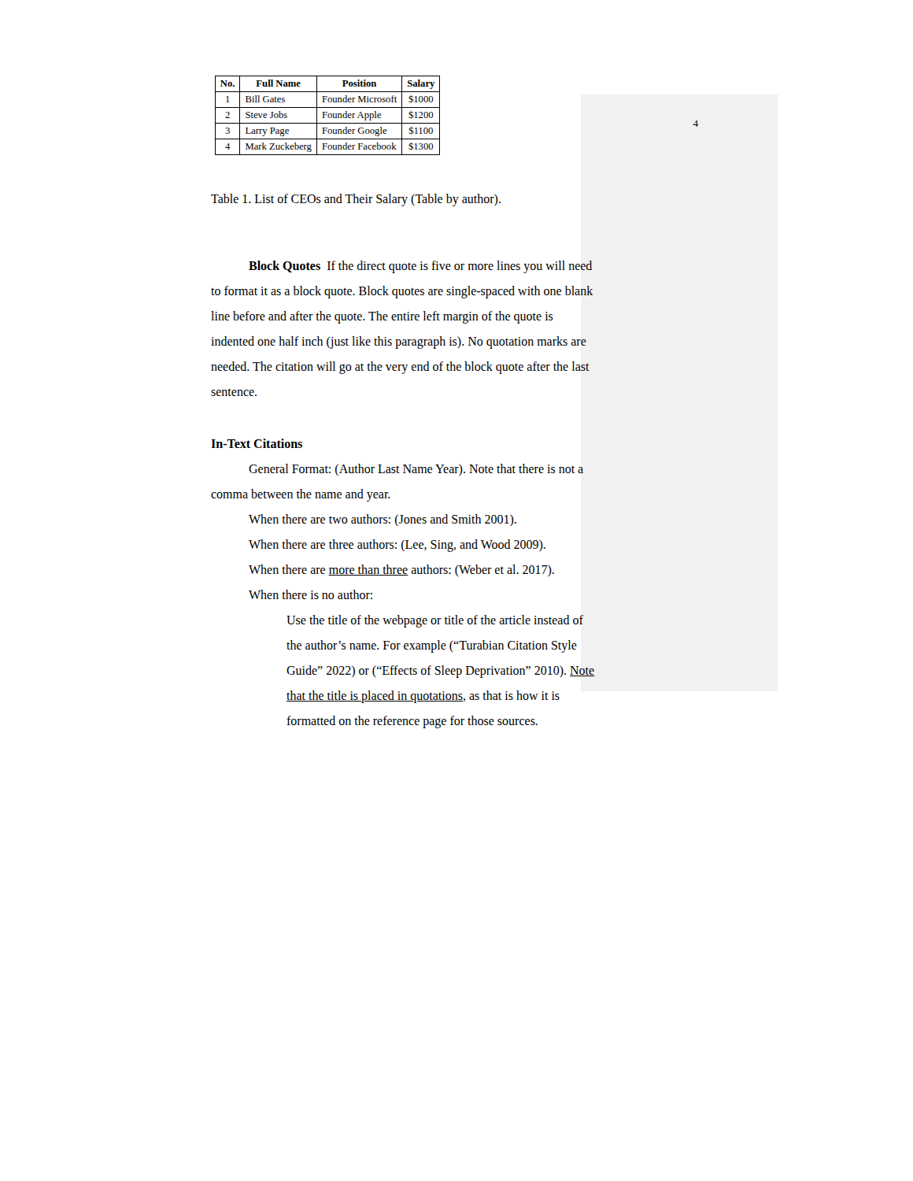4
| No. | Full Name | Position | Salary |
| --- | --- | --- | --- |
| 1 | Bill Gates | Founder Microsoft | $1000 |
| 2 | Steve Jobs | Founder Apple | $1200 |
| 3 | Larry Page | Founder Google | $1100 |
| 4 | Mark Zuckeberg | Founder Facebook | $1300 |
Table 1. List of CEOs and Their Salary (Table by author).
Block Quotes If the direct quote is five or more lines you will need to format it as a block quote. Block quotes are single-spaced with one blank line before and after the quote. The entire left margin of the quote is indented one half inch (just like this paragraph is). No quotation marks are needed. The citation will go at the very end of the block quote after the last sentence.
In-Text Citations
General Format: (Author Last Name Year). Note that there is not a comma between the name and year.
When there are two authors: (Jones and Smith 2001).
When there are three authors: (Lee, Sing, and Wood 2009).
When there are more than three authors: (Weber et al. 2017).
When there is no author:
Use the title of the webpage or title of the article instead of the author’s name. For example (“Turabian Citation Style Guide” 2022) or (“Effects of Sleep Deprivation” 2010). Note that the title is placed in quotations, as that is how it is formatted on the reference page for those sources.